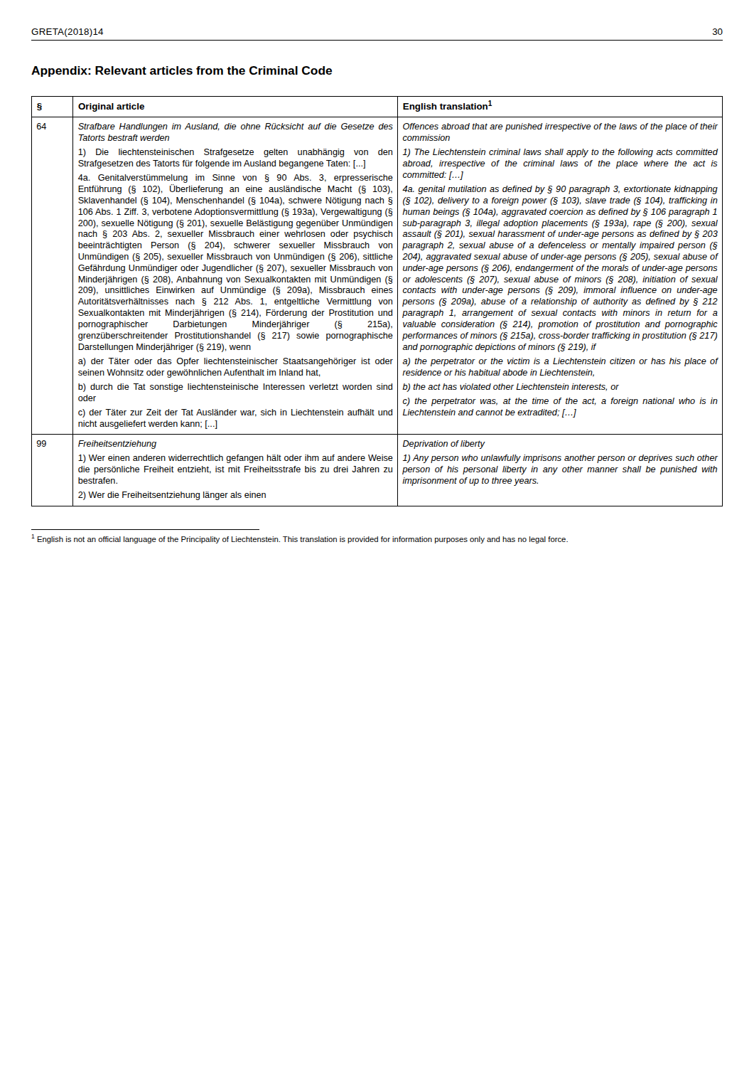GRETA(2018)14 30
Appendix: Relevant articles from the Criminal Code
| § | Original article | English translation 1 |
| --- | --- | --- |
| 64 | Strafbare Handlungen im Ausland, die ohne Rücksicht auf die Gesetze des Tatorts bestraft werden 1) Die liechtensteinischen Strafgesetze gelten unabhängig von den Strafgesetzen des Tatorts für folgende im Ausland begangene Taten: [...] 4a. Genitalverstümmelung im Sinne von § 90 Abs. 3, erpresserische Entführung (§ 102), Überlieferung an eine ausländische Macht (§ 103), Sklavenhandel (§ 104), Menschenhandel (§ 104a), schwere Nötigung nach § 106 Abs. 1 Ziff. 3, verbotene Adoptionsvermittlung (§ 193a), Vergewaltigung (§ 200), sexuelle Nötigung (§ 201), sexuelle Belästigung gegenüber Unmündigen nach § 203 Abs. 2, sexueller Missbrauch einer wehrlosen oder psychisch beeinträchtigten Person (§ 204), schwerer sexueller Missbrauch von Unmündigen (§ 205), sexueller Missbrauch von Unmündigen (§ 206), sittliche Gefährdung Unmündiger oder Jugendlicher (§ 207), sexueller Missbrauch von Minderjährigen (§ 208), Anbahnung von Sexualkontakten mit Unmündigen (§ 209), unsittliches Einwirken auf Unmündige (§ 209a), Missbrauch eines Autoritätsverhältnisses nach § 212 Abs. 1, entgeltliche Vermittlung von Sexualkontakten mit Minderjährigen (§ 214), Förderung der Prostitution und pornographischer Darbietungen Minderjähriger (§ 215a), grenzüberschreitender Prostitutionshandel (§ 217) sowie pornographische Darstellungen Minderjähriger (§ 219), wenn a) der Täter oder das Opfer liechtensteinischer Staatsangehöriger ist oder seinen Wohnsitz oder gewöhnlichen Aufenthalt im Inland hat, b) durch die Tat sonstige liechtensteinische Interessen verletzt worden sind oder c) der Täter zur Zeit der Tat Ausländer war, sich in Liechtenstein aufhält und nicht ausgeliefert werden kann; [...] | Offences abroad that are punished irrespective of the laws of the place of their commission 1) The Liechtenstein criminal laws shall apply to the following acts committed abroad, irrespective of the criminal laws of the place where the act is committed: […] 4a. genital mutilation as defined by § 90 paragraph 3, extortionate kidnapping (§ 102), delivery to a foreign power (§ 103), slave trade (§ 104), trafficking in human beings (§ 104a), aggravated coercion as defined by § 106 paragraph 1 sub-paragraph 3, illegal adoption placements (§ 193a), rape (§ 200), sexual assault (§ 201), sexual harassment of under-age persons as defined by § 203 paragraph 2, sexual abuse of a defenceless or mentally impaired person (§ 204), aggravated sexual abuse of under-age persons (§ 205), sexual abuse of under-age persons (§ 206), endangerment of the morals of under-age persons or adolescents (§ 207), sexual abuse of minors (§ 208), initiation of sexual contacts with under-age persons (§ 209), immoral influence on under-age persons (§ 209a), abuse of a relationship of authority as defined by § 212 paragraph 1, arrangement of sexual contacts with minors in return for a valuable consideration (§ 214), promotion of prostitution and pornographic performances of minors (§ 215a), cross-border trafficking in prostitution (§ 217) and pornographic depictions of minors (§ 219), if a) the perpetrator or the victim is a Liechtenstein citizen or has his place of residence or his habitual abode in Liechtenstein, b) the act has violated other Liechtenstein interests, or c) the perpetrator was, at the time of the act, a foreign national who is in Liechtenstein and cannot be extradited; […] |
| 99 | Freiheitsentziehung 1) Wer einen anderen widerrechtlich gefangen hält oder ihm auf andere Weise die persönliche Freiheit entzieht, ist mit Freiheitsstrafe bis zu drei Jahren zu bestrafen. 2) Wer die Freiheitsentziehung länger als einen | Deprivation of liberty 1) Any person who unlawfully imprisons another person or deprives such other person of his personal liberty in any other manner shall be punished with imprisonment of up to three years. |
1 English is not an official language of the Principality of Liechtenstein. This translation is provided for information purposes only and has no legal force.